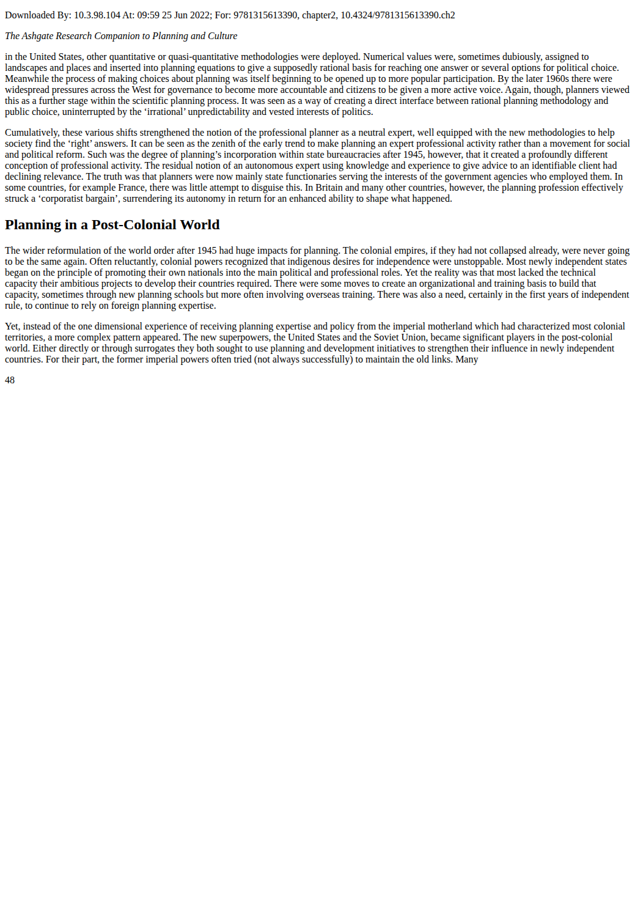Downloaded By: 10.3.98.104 At: 09:59 25 Jun 2022; For: 9781315613390, chapter2, 10.4324/9781315613390.ch2
The Ashgate Research Companion to Planning and Culture
in the United States, other quantitative or quasi-quantitative methodologies were deployed. Numerical values were, sometimes dubiously, assigned to landscapes and places and inserted into planning equations to give a supposedly rational basis for reaching one answer or several options for political choice. Meanwhile the process of making choices about planning was itself beginning to be opened up to more popular participation. By the later 1960s there were widespread pressures across the West for governance to become more accountable and citizens to be given a more active voice. Again, though, planners viewed this as a further stage within the scientific planning process. It was seen as a way of creating a direct interface between rational planning methodology and public choice, uninterrupted by the ‘irrational’ unpredictability and vested interests of politics.
Cumulatively, these various shifts strengthened the notion of the professional planner as a neutral expert, well equipped with the new methodologies to help society find the ‘right’ answers. It can be seen as the zenith of the early trend to make planning an expert professional activity rather than a movement for social and political reform. Such was the degree of planning’s incorporation within state bureaucracies after 1945, however, that it created a profoundly different conception of professional activity. The residual notion of an autonomous expert using knowledge and experience to give advice to an identifiable client had declining relevance. The truth was that planners were now mainly state functionaries serving the interests of the government agencies who employed them. In some countries, for example France, there was little attempt to disguise this. In Britain and many other countries, however, the planning profession effectively struck a ‘corporatist bargain’, surrendering its autonomy in return for an enhanced ability to shape what happened.
Planning in a Post-Colonial World
The wider reformulation of the world order after 1945 had huge impacts for planning. The colonial empires, if they had not collapsed already, were never going to be the same again. Often reluctantly, colonial powers recognized that indigenous desires for independence were unstoppable. Most newly independent states began on the principle of promoting their own nationals into the main political and professional roles. Yet the reality was that most lacked the technical capacity their ambitious projects to develop their countries required. There were some moves to create an organizational and training basis to build that capacity, sometimes through new planning schools but more often involving overseas training. There was also a need, certainly in the first years of independent rule, to continue to rely on foreign planning expertise.
Yet, instead of the one dimensional experience of receiving planning expertise and policy from the imperial motherland which had characterized most colonial territories, a more complex pattern appeared. The new superpowers, the United States and the Soviet Union, became significant players in the post-colonial world. Either directly or through surrogates they both sought to use planning and development initiatives to strengthen their influence in newly independent countries. For their part, the former imperial powers often tried (not always successfully) to maintain the old links. Many
48